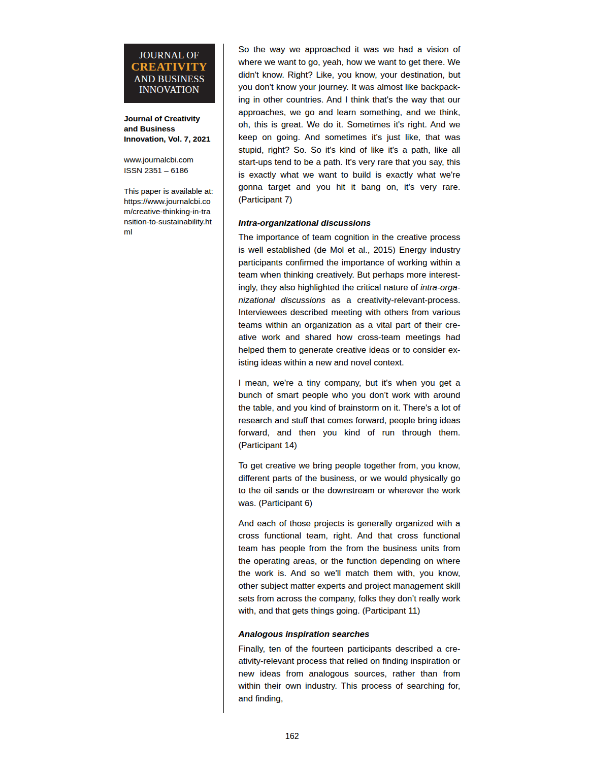Journal of Creativity and Business Innovation
Journal of Creativity and Business Innovation, Vol. 7, 2021
www.journalcbi.com
ISSN 2351 – 6186
This paper is available at: https://www.journalcbi.com/creative-thinking-in-transition-to-sustainability.html
So the way we approached it was we had a vision of where we want to go, yeah, how we want to get there. We didn't know. Right? Like, you know, your destination, but you don't know your journey. It was almost like backpacking in other countries. And I think that's the way that our approaches, we go and learn something, and we think, oh, this is great. We do it. Sometimes it's right. And we keep on going. And sometimes it's just like, that was stupid, right? So. So it's kind of like it's a path, like all start-ups tend to be a path. It's very rare that you say, this is exactly what we want to build is exactly what we're gonna target and you hit it bang on, it's very rare. (Participant 7)
Intra-organizational discussions
The importance of team cognition in the creative process is well established (de Mol et al., 2015) Energy industry participants confirmed the importance of working within a team when thinking creatively. But perhaps more interestingly, they also highlighted the critical nature of intra-organizational discussions as a creativity-relevant-process. Interviewees described meeting with others from various teams within an organization as a vital part of their creative work and shared how cross-team meetings had helped them to generate creative ideas or to consider existing ideas within a new and novel context.
I mean, we're a tiny company, but it's when you get a bunch of smart people who you don’t work with around the table, and you kind of brainstorm on it. There's a lot of research and stuff that comes forward, people bring ideas forward, and then you kind of run through them. (Participant 14)
To get creative we bring people together from, you know, different parts of the business, or we would physically go to the oil sands or the downstream or wherever the work was. (Participant 6)
And each of those projects is generally organized with a cross functional team, right. And that cross functional team has people from the from the business units from the operating areas, or the function depending on where the work is. And so we'll match them with, you know, other subject matter experts and project management skill sets from across the company, folks they don’t really work with, and that gets things going. (Participant 11)
Analogous inspiration searches
Finally, ten of the fourteen participants described a creativity-relevant process that relied on finding inspiration or new ideas from analogous sources, rather than from within their own industry. This process of searching for, and finding,
162